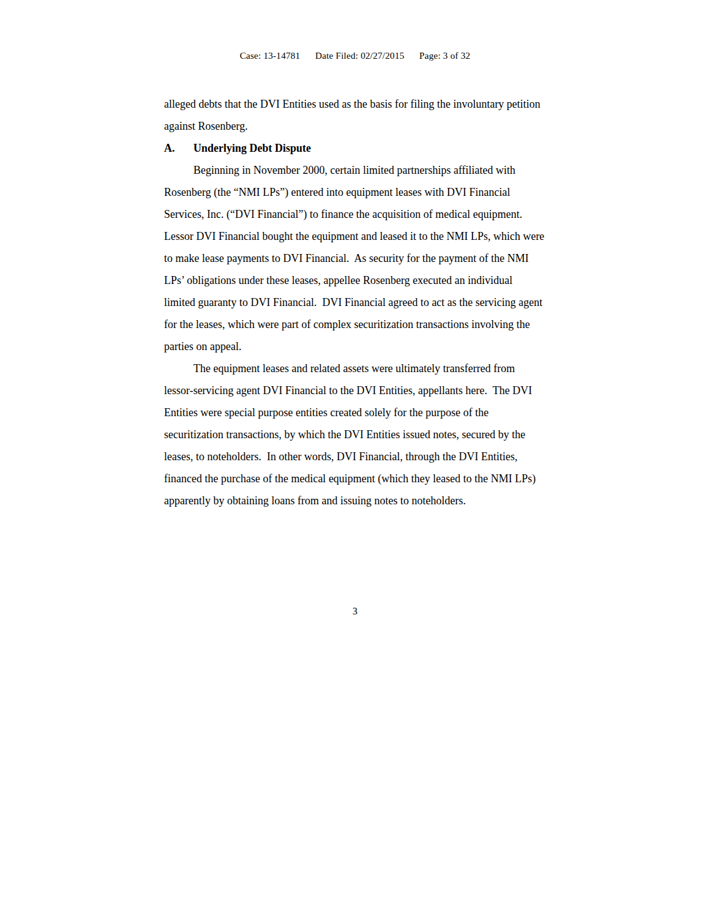Case: 13-14781 Date Filed: 02/27/2015 Page: 3 of 32
alleged debts that the DVI Entities used as the basis for filing the involuntary petition against Rosenberg.
A. Underlying Debt Dispute
Beginning in November 2000, certain limited partnerships affiliated with Rosenberg (the “NMI LPs”) entered into equipment leases with DVI Financial Services, Inc. (“DVI Financial”) to finance the acquisition of medical equipment. Lessor DVI Financial bought the equipment and leased it to the NMI LPs, which were to make lease payments to DVI Financial. As security for the payment of the NMI LPs’ obligations under these leases, appellee Rosenberg executed an individual limited guaranty to DVI Financial. DVI Financial agreed to act as the servicing agent for the leases, which were part of complex securitization transactions involving the parties on appeal.
The equipment leases and related assets were ultimately transferred from lessor-servicing agent DVI Financial to the DVI Entities, appellants here. The DVI Entities were special purpose entities created solely for the purpose of the securitization transactions, by which the DVI Entities issued notes, secured by the leases, to noteholders. In other words, DVI Financial, through the DVI Entities, financed the purchase of the medical equipment (which they leased to the NMI LPs) apparently by obtaining loans from and issuing notes to noteholders.
3